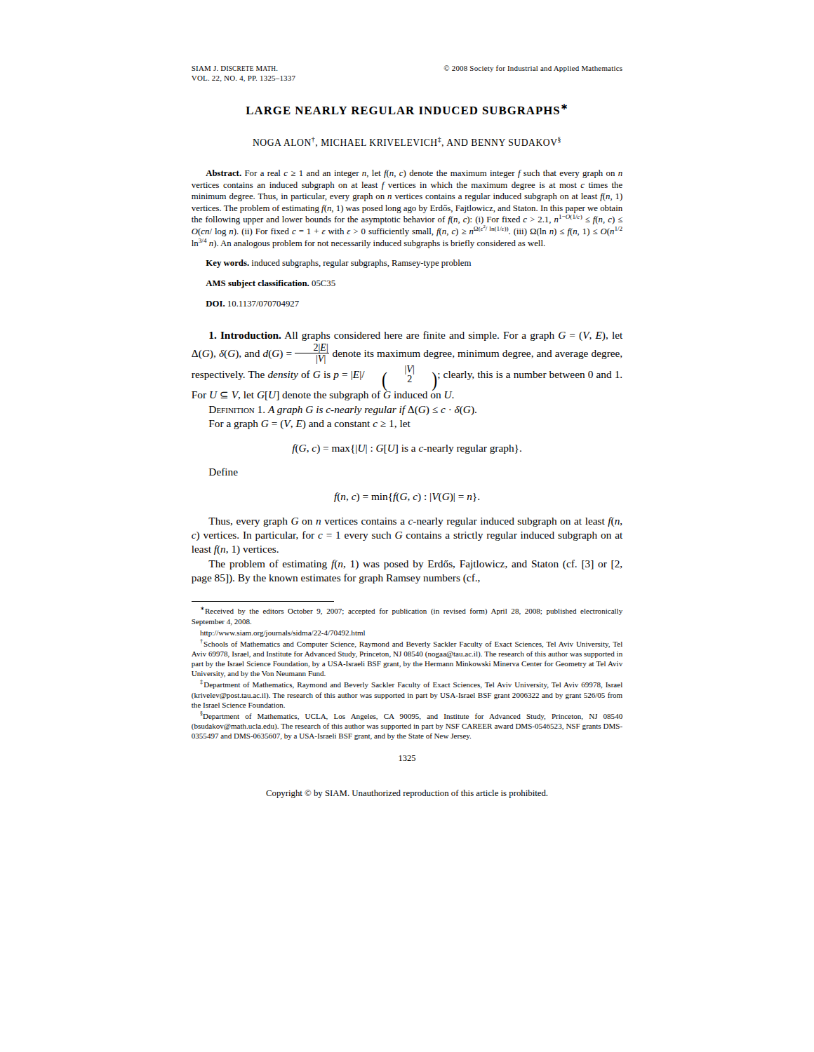SIAM J. DISCRETE MATH.
Vol. 22, No. 4, pp. 1325–1337
© 2008 Society for Industrial and Applied Mathematics
LARGE NEARLY REGULAR INDUCED SUBGRAPHS∗
NOGA ALON†, MICHAEL KRIVELEVICH‡, AND BENNY SUDAKOV§
Abstract. For a real c ≥ 1 and an integer n, let f(n, c) denote the maximum integer f such that every graph on n vertices contains an induced subgraph on at least f vertices in which the maximum degree is at most c times the minimum degree. Thus, in particular, every graph on n vertices contains a regular induced subgraph on at least f(n, 1) vertices. The problem of estimating f(n, 1) was posed long ago by Erdős, Fajtlowicz, and Staton. In this paper we obtain the following upper and lower bounds for the asymptotic behavior of f(n, c): (i) For fixed c > 2.1, n1−O(1/c) ≤ f(n, c) ≤ O(cn/ log n). (ii) For fixed c = 1 + ε with ε > 0 sufficiently small, f(n, c) ≥ nΩ(ε2/ ln(1/ε)). (iii) Ω(ln n) ≤ f(n, 1) ≤ O(n1/2 ln3/4 n). An analogous problem for not necessarily induced subgraphs is briefly considered as well.
Key words. induced subgraphs, regular subgraphs, Ramsey-type problem
AMS subject classification. 05C35
DOI. 10.1137/070704927
1. Introduction. All graphs considered here are finite and simple. For a graph G = (V, E), let Δ(G), δ(G), and d(G) = 2|E||V| denote its maximum degree, minimum degree, and average degree, respectively. The density of G is p = |E|/(|V|2); clearly, this is a number between 0 and 1. For U ⊆ V, let G[U] denote the subgraph of G induced on U.
Definition 1. A graph G is c-nearly regular if Δ(G) ≤ c · δ(G).
For a graph G = (V, E) and a constant c ≥ 1, let
f(G, c) = max{|U| : G[U] is a c-nearly regular graph}.
Define
f(n, c) = min{f(G, c) : |V(G)| = n}.
Thus, every graph G on n vertices contains a c-nearly regular induced subgraph on at least f(n, c) vertices. In particular, for c = 1 every such G contains a strictly regular induced subgraph on at least f(n, 1) vertices.
The problem of estimating f(n, 1) was posed by Erdős, Fajtlowicz, and Staton (cf. [3] or [2, page 85]). By the known estimates for graph Ramsey numbers (cf.,
∗Received by the editors October 9, 2007; accepted for publication (in revised form) April 28, 2008; published electronically September 4, 2008.
http://www.siam.org/journals/sidma/22-4/70492.html
†Schools of Mathematics and Computer Science, Raymond and Beverly Sackler Faculty of Exact Sciences, Tel Aviv University, Tel Aviv 69978, Israel, and Institute for Advanced Study, Princeton, NJ 08540 (nogaa@tau.ac.il). The research of this author was supported in part by the Israel Science Foundation, by a USA-Israeli BSF grant, by the Hermann Minkowski Minerva Center for Geometry at Tel Aviv University, and by the Von Neumann Fund.
‡Department of Mathematics, Raymond and Beverly Sackler Faculty of Exact Sciences, Tel Aviv University, Tel Aviv 69978, Israel (krivelev@post.tau.ac.il). The research of this author was supported in part by USA-Israel BSF grant 2006322 and by grant 526/05 from the Israel Science Foundation.
§Department of Mathematics, UCLA, Los Angeles, CA 90095, and Institute for Advanced Study, Princeton, NJ 08540 (bsudakov@math.ucla.edu). The research of this author was supported in part by NSF CAREER award DMS-0546523, NSF grants DMS-0355497 and DMS-0635607, by a USA-Israeli BSF grant, and by the State of New Jersey.
1325
Copyright © by SIAM. Unauthorized reproduction of this article is prohibited.